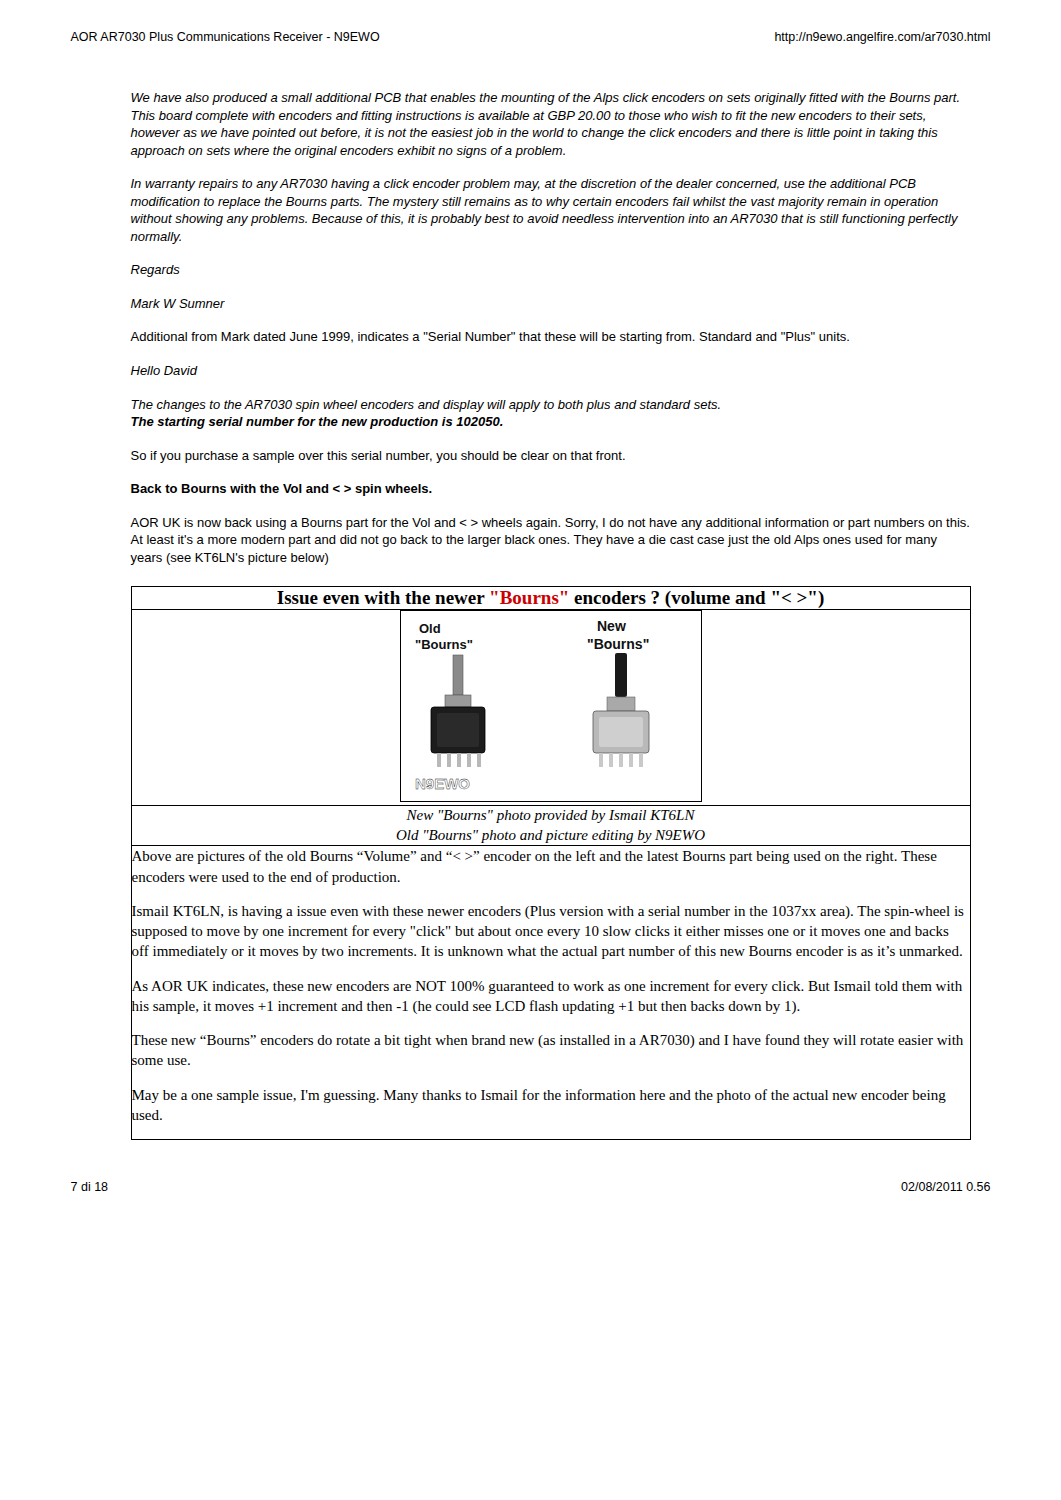AOR AR7030 Plus Communications Receiver - N9EWO
http://n9ewo.angelfire.com/ar7030.html
We have also produced a small additional PCB that enables the mounting of the Alps click encoders on sets originally fitted with the Bourns part. This board complete with encoders and fitting instructions is available at GBP 20.00 to those who wish to fit the new encoders to their sets, however as we have pointed out before, it is not the easiest job in the world to change the click encoders and there is little point in taking this approach on sets where the original encoders exhibit no signs of a problem.
In warranty repairs to any AR7030 having a click encoder problem may, at the discretion of the dealer concerned, use the additional PCB modification to replace the Bourns parts. The mystery still remains as to why certain encoders fail whilst the vast majority remain in operation without showing any problems. Because of this, it is probably best to avoid needless intervention into an AR7030 that is still functioning perfectly normally.
Regards
Mark W Sumner
Additional from Mark dated June 1999, indicates a "Serial Number" that these will be starting from. Standard and "Plus" units.
Hello David
The changes to the AR7030 spin wheel encoders and display will apply to both plus and standard sets.
The starting serial number for the new production is 102050.
So if you purchase a sample over this serial number, you should be clear on that front.
Back to Bourns with the Vol and < > spin wheels.
AOR UK is now back using a Bourns part for the Vol and < > wheels again. Sorry, I do not have any additional information or part numbers on this. At least it's a more modern part and did not go back to the larger black ones. They have a die cast case just the old Alps ones used for many years (see KT6LN's picture below)
| Issue even with the newer "Bourns" encoders ? (volume and "< >") |
| Old "Bourns" New "Bourns" N9EWO |
| New "Bourns" photo provided by Ismail KT6LN Old "Bourns" photo and picture editing by N9EWO |
| Above are pictures of the old Bourns “Volume” and “< >” encoder on the left and the latest Bourns part being used on the right. These encoders were used to the end of production. Ismail KT6LN, is having a issue even with these newer encoders (Plus version with a serial number in the 1037xx area). The spin-wheel is supposed to move by one increment for every "click" but about once every 10 slow clicks it either misses one or it moves one and backs off immediately or it moves by two increments. It is unknown what the actual part number of this new Bourns encoder is as it’s unmarked. As AOR UK indicates, these new encoders are NOT 100% guaranteed to work as one increment for every click. But Ismail told them with his sample, it moves +1 increment and then -1 (he could see LCD flash updating +1 but then backs down by 1). These new “Bourns” encoders do rotate a bit tight when brand new (as installed in a AR7030) and I have found they will rotate easier with some use. May be a one sample issue, I'm guessing. Many thanks to Ismail for the information here and the photo of the actual new encoder being used. |
7 di 18
02/08/2011 0.56